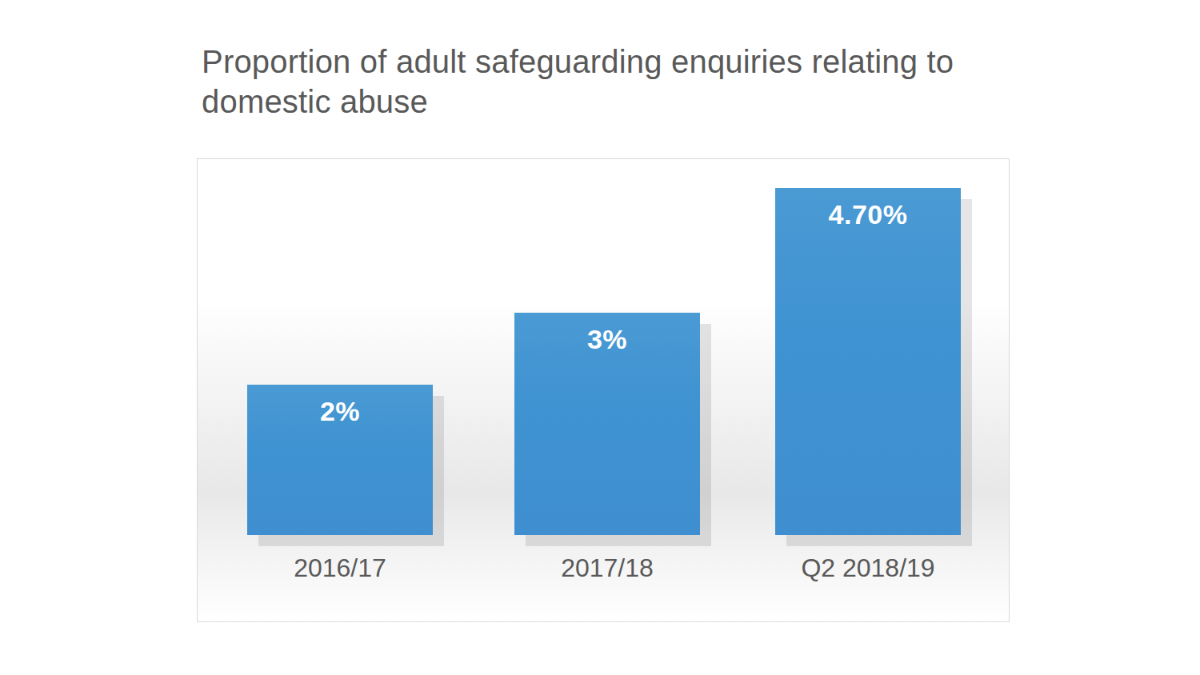Proportion of adult safeguarding enquiries relating to domestic abuse
2%
3%
4.70%
2016/17
2017/18
Q2 2018/19